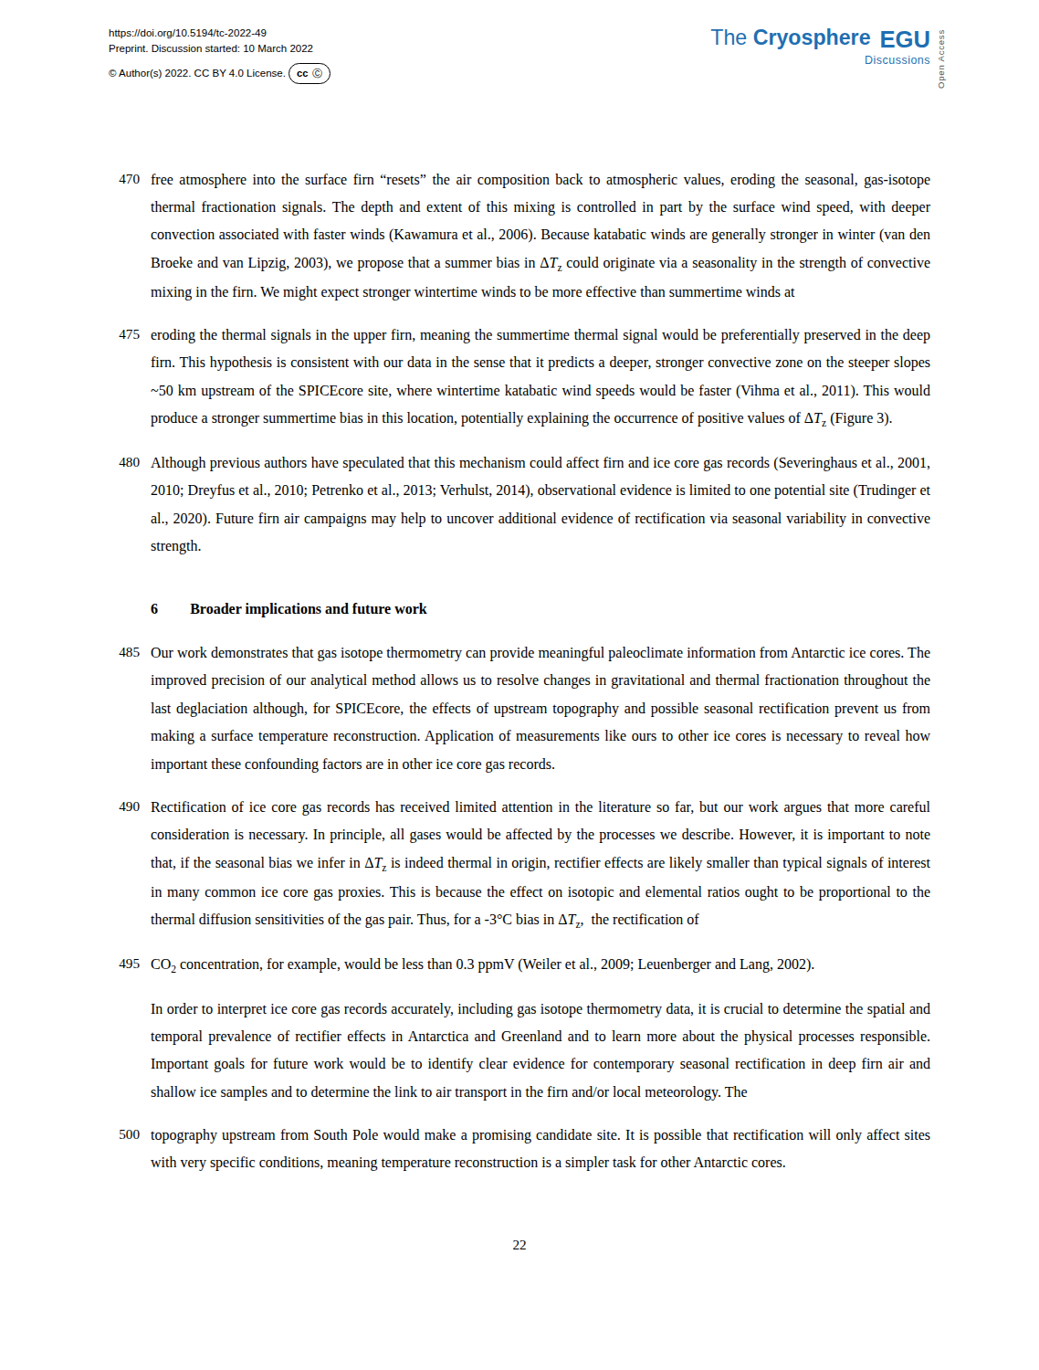https://doi.org/10.5194/tc-2022-49
Preprint. Discussion started: 10 March 2022
© Author(s) 2022. CC BY 4.0 License.
ccⒸ
Open Access
The Cryosphere EGU
Discussions
470free atmosphere into the surface firn “resets” the air composition back to atmospheric values, eroding the seasonal, gas-isotope thermal fractionation signals. The depth and extent of this mixing is controlled in part by the surface wind speed, with deeper convection associated with faster winds (Kawamura et al., 2006). Because katabatic winds are generally stronger in winter (van den Broeke and van Lipzig, 2003), we propose that a summer bias in ΔTz could originate via a seasonality in the strength of convective mixing in the firn. We might expect stronger wintertime winds to be more effective than summertime winds at
475eroding the thermal signals in the upper firn, meaning the summertime thermal signal would be preferentially preserved in the deep firn. This hypothesis is consistent with our data in the sense that it predicts a deeper, stronger convective zone on the steeper slopes ~50 km upstream of the SPICEcore site, where wintertime katabatic wind speeds would be faster (Vihma et al., 2011). This would produce a stronger summertime bias in this location, potentially explaining the occurrence of positive values of ΔTz (Figure 3).
480 Although previous authors have speculated that this mechanism could affect firn and ice core gas records (Severinghaus et al., 2001, 2010; Dreyfus et al., 2010; Petrenko et al., 2013; Verhulst, 2014), observational evidence is limited to one potential site (Trudinger et al., 2020). Future firn air campaigns may help to uncover additional evidence of rectification via seasonal variability in convective strength.
6 Broader implications and future work
485 Our work demonstrates that gas isotope thermometry can provide meaningful paleoclimate information from Antarctic ice cores. The improved precision of our analytical method allows us to resolve changes in gravitational and thermal fractionation throughout the last deglaciation although, for SPICEcore, the effects of upstream topography and possible seasonal rectification prevent us from making a surface temperature reconstruction. Application of measurements like ours to other ice cores is necessary to reveal how important these confounding factors are in other ice core gas records.
490 Rectification of ice core gas records has received limited attention in the literature so far, but our work argues that more careful consideration is necessary. In principle, all gases would be affected by the processes we describe. However, it is important to note that, if the seasonal bias we infer in ΔTz is indeed thermal in origin, rectifier effects are likely smaller than typical signals of interest in many common ice core gas proxies. This is because the effect on isotopic and elemental ratios ought to be proportional to the thermal diffusion sensitivities of the gas pair. Thus, for a -3°C bias in ΔTz, the rectification of
495 CO2 concentration, for example, would be less than 0.3 ppmV (Weiler et al., 2009; Leuenberger and Lang, 2002).
In order to interpret ice core gas records accurately, including gas isotope thermometry data, it is crucial to determine the spatial and temporal prevalence of rectifier effects in Antarctica and Greenland and to learn more about the physical processes responsible. Important goals for future work would be to identify clear evidence for contemporary seasonal rectification in deep firn air and shallow ice samples and to determine the link to air transport in the firn and/or local meteorology. The
500topography upstream from South Pole would make a promising candidate site. It is possible that rectification will only affect sites with very specific conditions, meaning temperature reconstruction is a simpler task for other Antarctic cores.
22